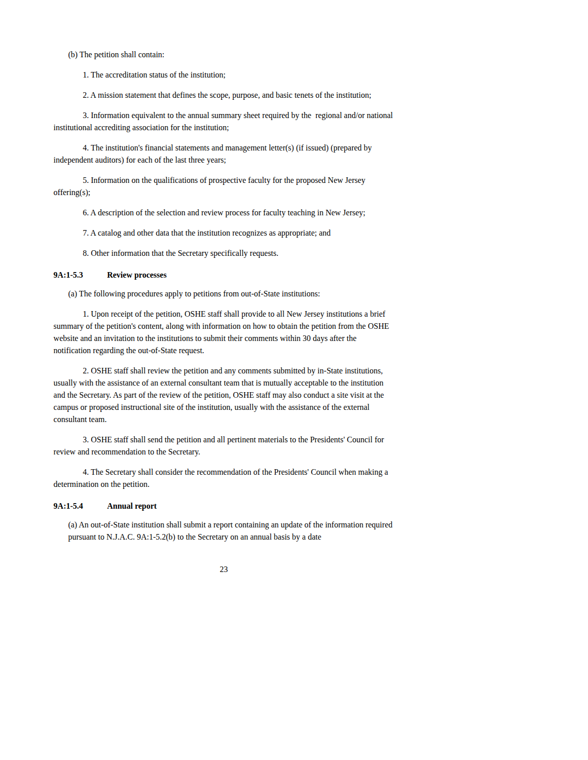(b) The petition shall contain:
1. The accreditation status of the institution;
2. A mission statement that defines the scope, purpose, and basic tenets of the institution;
3. Information equivalent to the annual summary sheet required by the regional and/or national institutional accrediting association for the institution;
4. The institution's financial statements and management letter(s) (if issued) (prepared by independent auditors) for each of the last three years;
5. Information on the qualifications of prospective faculty for the proposed New Jersey offering(s);
6. A description of the selection and review process for faculty teaching in New Jersey;
7. A catalog and other data that the institution recognizes as appropriate; and
8. Other information that the Secretary specifically requests.
9A:1-5.3 Review processes
(a) The following procedures apply to petitions from out-of-State institutions:
1. Upon receipt of the petition, OSHE staff shall provide to all New Jersey institutions a brief summary of the petition's content, along with information on how to obtain the petition from the OSHE website and an invitation to the institutions to submit their comments within 30 days after the notification regarding the out-of-State request.
2. OSHE staff shall review the petition and any comments submitted by in-State institutions, usually with the assistance of an external consultant team that is mutually acceptable to the institution and the Secretary. As part of the review of the petition, OSHE staff may also conduct a site visit at the campus or proposed instructional site of the institution, usually with the assistance of the external consultant team.
3. OSHE staff shall send the petition and all pertinent materials to the Presidents' Council for review and recommendation to the Secretary.
4. The Secretary shall consider the recommendation of the Presidents' Council when making a determination on the petition.
9A:1-5.4 Annual report
(a) An out-of-State institution shall submit a report containing an update of the information required pursuant to N.J.A.C. 9A:1-5.2(b) to the Secretary on an annual basis by a date
23